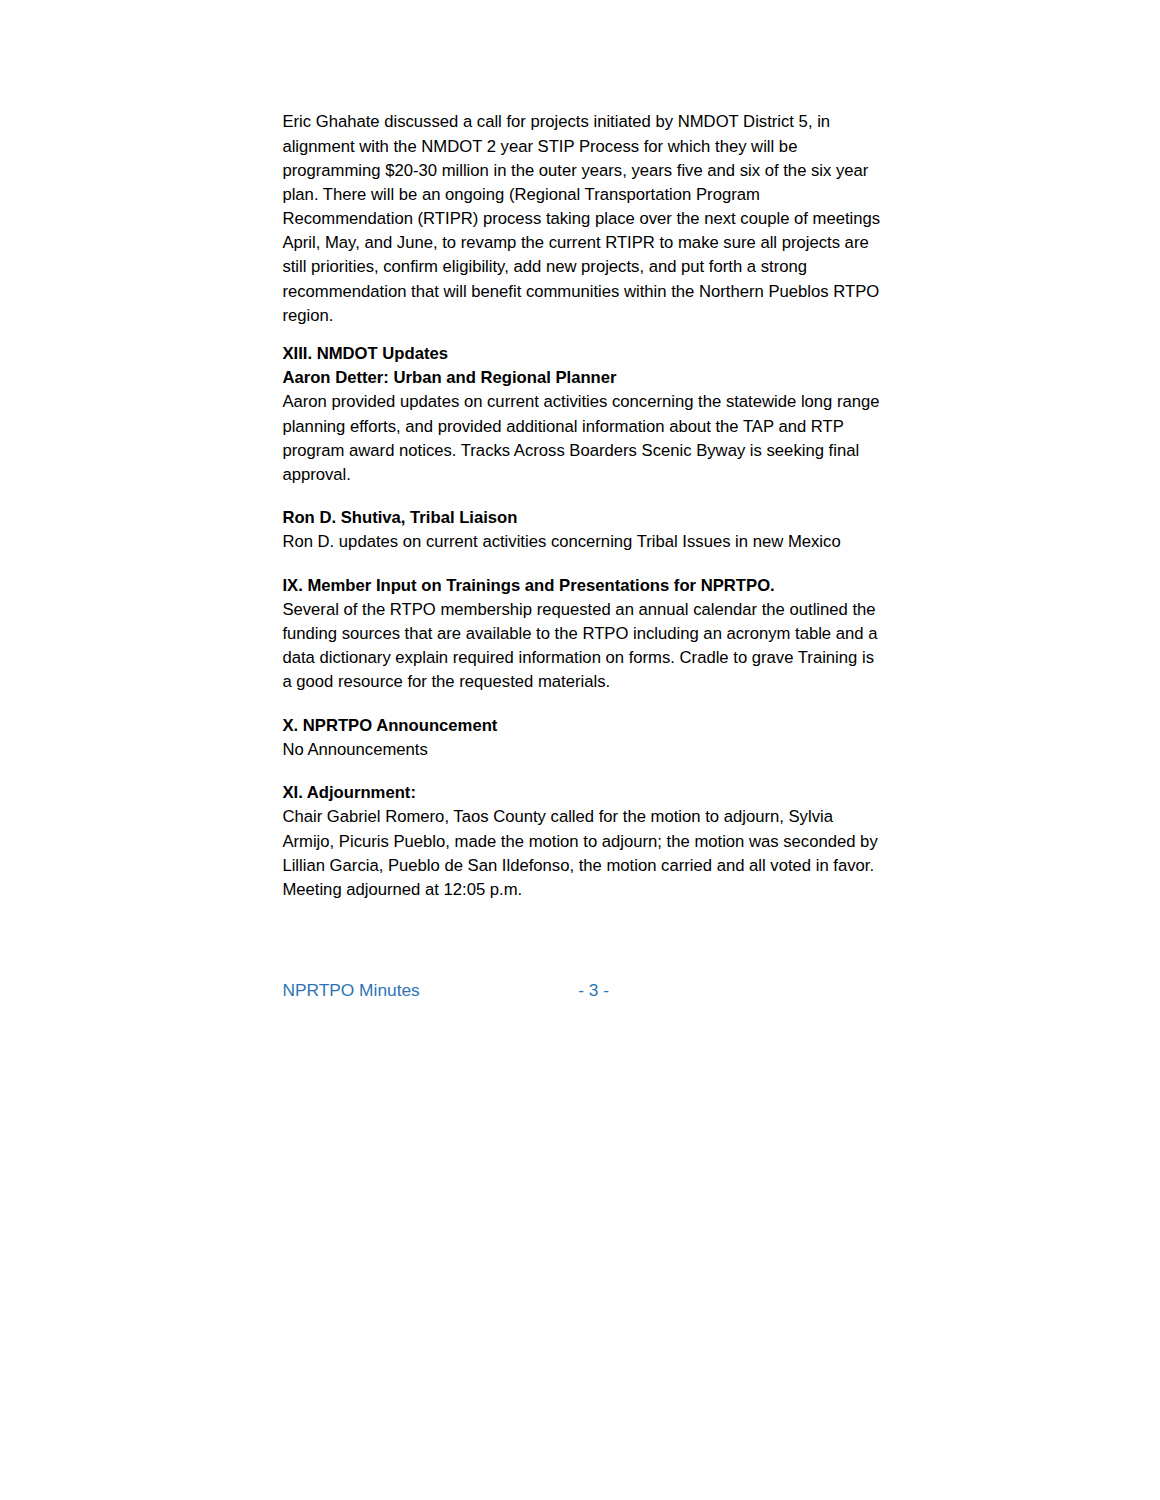Eric Ghahate discussed a call for projects initiated by NMDOT District 5, in alignment with the NMDOT 2 year STIP Process for which they will be programming $20-30 million in the outer years, years five and six of the six year plan. There will be an ongoing (Regional Transportation Program Recommendation (RTIPR) process taking place over the next couple of meetings April, May, and June, to revamp the current RTIPR to make sure all projects are still priorities, confirm eligibility, add new projects, and put forth a strong recommendation that will benefit communities within the Northern Pueblos RTPO region.
XIII. NMDOT Updates
Aaron Detter: Urban and Regional Planner
Aaron provided updates on current activities concerning the statewide long range planning efforts, and provided additional information about the TAP and RTP program award notices. Tracks Across Boarders Scenic Byway is seeking final approval.
Ron D. Shutiva, Tribal Liaison
Ron D. updates on current activities concerning Tribal Issues in new Mexico
IX. Member Input on Trainings and Presentations for NPRTPO.
Several of the RTPO membership requested an annual calendar the outlined the funding sources that are available to the RTPO including an acronym table and a data dictionary explain required information on forms. Cradle to grave Training is a good resource for the requested materials.
X. NPRTPO Announcement
No Announcements
XI. Adjournment:
Chair Gabriel Romero, Taos County called for the motion to adjourn, Sylvia Armijo, Picuris Pueblo, made the motion to adjourn; the motion was seconded by Lillian Garcia, Pueblo de San Ildefonso, the motion carried and all voted in favor. Meeting adjourned at 12:05 p.m.
NPRTPO Minutes - 3 -